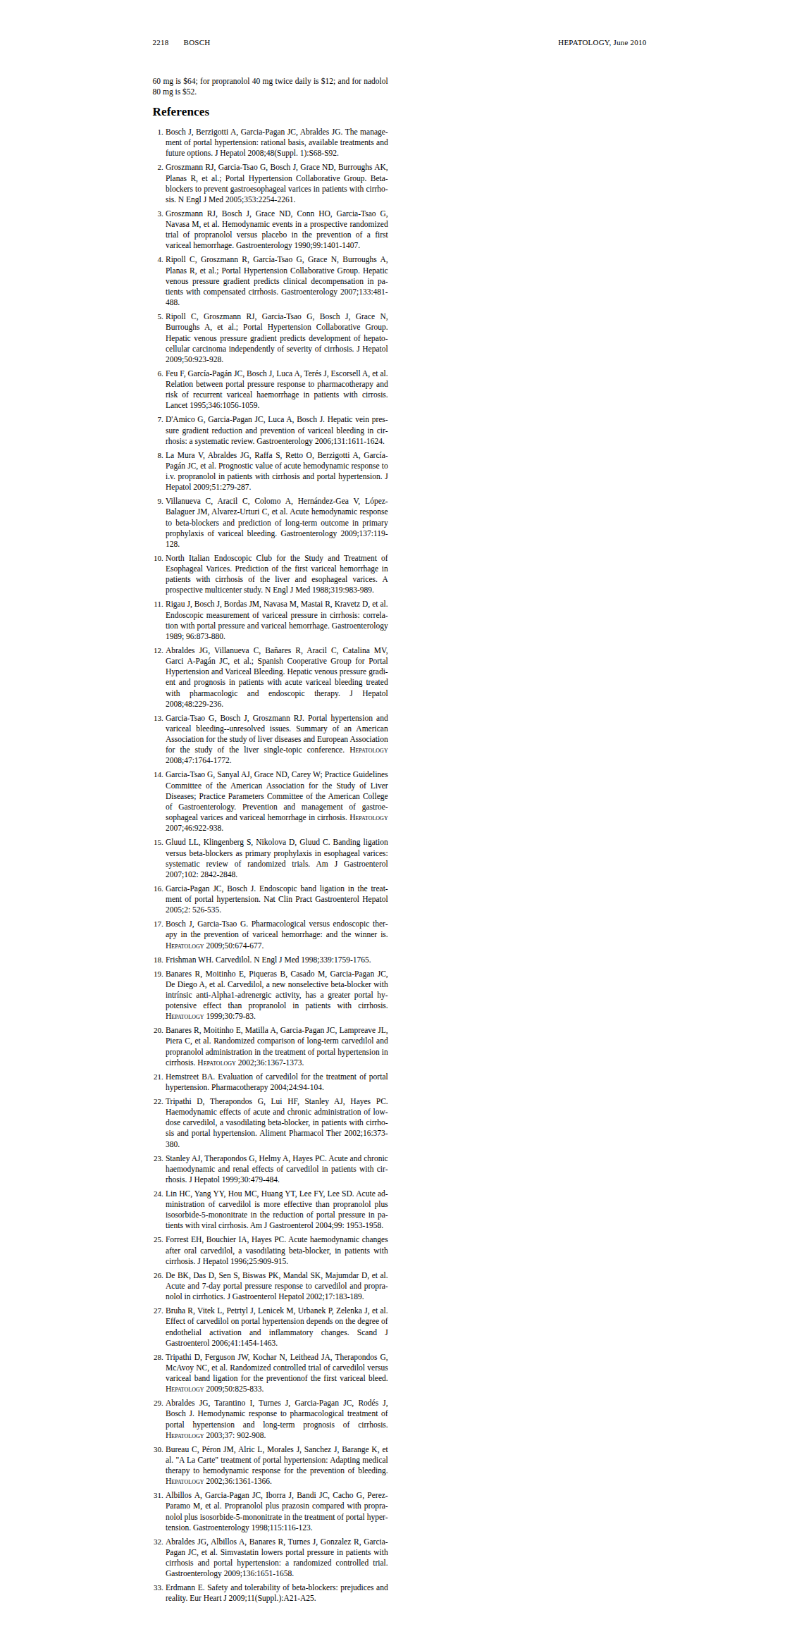2218 BOSCH
HEPATOLOGY, June 2010
60 mg is $64; for propranolol 40 mg twice daily is $12; and for nadolol 80 mg is $52.
References
Bosch J, Berzigotti A, Garcia-Pagan JC, Abraldes JG. The management of portal hypertension: rational basis, available treatments and future options. J Hepatol 2008;48(Suppl. 1):S68-S92.
Groszmann RJ, Garcia-Tsao G, Bosch J, Grace ND, Burroughs AK, Planas R, et al.; Portal Hypertension Collaborative Group. Beta-blockers to prevent gastroesophageal varices in patients with cirrhosis. N Engl J Med 2005;353:2254-2261.
Groszmann RJ, Bosch J, Grace ND, Conn HO, Garcia-Tsao G, Navasa M, et al. Hemodynamic events in a prospective randomized trial of propranolol versus placebo in the prevention of a first variceal hemorrhage. Gastroenterology 1990;99:1401-1407.
Ripoll C, Groszmann R, García-Tsao G, Grace N, Burroughs A, Planas R, et al.; Portal Hypertension Collaborative Group. Hepatic venous pressure gradient predicts clinical decompensation in patients with compensated cirrhosis. Gastroenterology 2007;133:481-488.
Ripoll C, Groszmann RJ, Garcia-Tsao G, Bosch J, Grace N, Burroughs A, et al.; Portal Hypertension Collaborative Group. Hepatic venous pressure gradient predicts development of hepatocellular carcinoma independently of severity of cirrhosis. J Hepatol 2009;50:923-928.
Feu F, García-Pagán JC, Bosch J, Luca A, Terés J, Escorsell A, et al. Relation between portal pressure response to pharmacotherapy and risk of recurrent variceal haemorrhage in patients with cirrosis. Lancet 1995;346:1056-1059.
D'Amico G, Garcia-Pagan JC, Luca A, Bosch J. Hepatic vein pressure gradient reduction and prevention of variceal bleeding in cirrhosis: a systematic review. Gastroenterology 2006;131:1611-1624.
La Mura V, Abraldes JG, Raffa S, Retto O, Berzigotti A, García-Pagán JC, et al. Prognostic value of acute hemodynamic response to i.v. propranolol in patients with cirrhosis and portal hypertension. J Hepatol 2009;51:279-287.
Villanueva C, Aracil C, Colomo A, Hernández-Gea V, López-Balaguer JM, Alvarez-Urturi C, et al. Acute hemodynamic response to beta-blockers and prediction of long-term outcome in primary prophylaxis of variceal bleeding. Gastroenterology 2009;137:119-128.
North Italian Endoscopic Club for the Study and Treatment of Esophageal Varices. Prediction of the first variceal hemorrhage in patients with cirrhosis of the liver and esophageal varices. A prospective multicenter study. N Engl J Med 1988;319:983-989.
Rigau J, Bosch J, Bordas JM, Navasa M, Mastai R, Kravetz D, et al. Endoscopic measurement of variceal pressure in cirrhosis: correlation with portal pressure and variceal hemorrhage. Gastroenterology 1989; 96:873-880.
Abraldes JG, Villanueva C, Bañares R, Aracil C, Catalina MV, Garci A-Pagán JC, et al.; Spanish Cooperative Group for Portal Hypertension and Variceal Bleeding. Hepatic venous pressure gradient and prognosis in patients with acute variceal bleeding treated with pharmacologic and endoscopic therapy. J Hepatol 2008;48:229-236.
Garcia-Tsao G, Bosch J, Groszmann RJ. Portal hypertension and variceal bleeding--unresolved issues. Summary of an American Association for the study of liver diseases and European Association for the study of the liver single-topic conference. Hepatology 2008;47:1764-1772.
Garcia-Tsao G, Sanyal AJ, Grace ND, Carey W; Practice Guidelines Committee of the American Association for the Study of Liver Diseases; Practice Parameters Committee of the American College of Gastroenterology. Prevention and management of gastroesophageal varices and variceal hemorrhage in cirrhosis. Hepatology 2007;46:922-938.
Gluud LL, Klingenberg S, Nikolova D, Gluud C. Banding ligation versus beta-blockers as primary prophylaxis in esophageal varices: systematic review of randomized trials. Am J Gastroenterol 2007;102: 2842-2848.
Garcia-Pagan JC, Bosch J. Endoscopic band ligation in the treatment of portal hypertension. Nat Clin Pract Gastroenterol Hepatol 2005;2: 526-535.
Bosch J, Garcia-Tsao G. Pharmacological versus endoscopic therapy in the prevention of variceal hemorrhage: and the winner is. Hepatology 2009;50:674-677.
Frishman WH. Carvedilol. N Engl J Med 1998;339:1759-1765.
Banares R, Moitinho E, Piqueras B, Casado M, Garcia-Pagan JC, De Diego A, et al. Carvedilol, a new nonselective beta-blocker with intrínsic anti-Alpha1-adrenergic activity, has a greater portal hypotensive effect than propranolol in patients with cirrhosis. Hepatology 1999;30:79-83.
Banares R, Moitinho E, Matilla A, Garcia-Pagan JC, Lampreave JL, Piera C, et al. Randomized comparison of long-term carvedilol and propranolol administration in the treatment of portal hypertension in cirrhosis. Hepatology 2002;36:1367-1373.
Hemstreet BA. Evaluation of carvedilol for the treatment of portal hypertension. Pharmacotherapy 2004;24:94-104.
Tripathi D, Therapondos G, Lui HF, Stanley AJ, Hayes PC. Haemodynamic effects of acute and chronic administration of low-dose carvedilol, a vasodilating beta-blocker, in patients with cirrhosis and portal hypertension. Aliment Pharmacol Ther 2002;16:373-380.
Stanley AJ, Therapondos G, Helmy A, Hayes PC. Acute and chronic haemodynamic and renal effects of carvedilol in patients with cirrhosis. J Hepatol 1999;30:479-484.
Lin HC, Yang YY, Hou MC, Huang YT, Lee FY, Lee SD. Acute administration of carvedilol is more effective than propranolol plus isosorbide-5-mononitrate in the reduction of portal pressure in patients with viral cirrhosis. Am J Gastroenterol 2004;99: 1953-1958.
Forrest EH, Bouchier IA, Hayes PC. Acute haemodynamic changes after oral carvedilol, a vasodilating beta-blocker, in patients with cirrhosis. J Hepatol 1996;25:909-915.
De BK, Das D, Sen S, Biswas PK, Mandal SK, Majumdar D, et al. Acute and 7-day portal pressure response to carvedilol and propranolol in cirrhotics. J Gastroenterol Hepatol 2002;17:183-189.
Bruha R, Vitek L, Petrtyl J, Lenicek M, Urbanek P, Zelenka J, et al. Effect of carvedilol on portal hypertension depends on the degree of endothelial activation and inflammatory changes. Scand J Gastroenterol 2006;41:1454-1463.
Tripathi D, Ferguson JW, Kochar N, Leithead JA, Therapondos G, McAvoy NC, et al. Randomized controlled trial of carvedilol versus variceal band ligation for the preventionof the first variceal bleed. Hepatology 2009;50:825-833.
Abraldes JG, Tarantino I, Turnes J, Garcia-Pagan JC, Rodés J, Bosch J. Hemodynamic response to pharmacological treatment of portal hypertension and long-term prognosis of cirrhosis. Hepatology 2003;37: 902-908.
Bureau C, Péron JM, Alric L, Morales J, Sanchez J, Barange K, et al. "A La Carte" treatment of portal hypertension: Adapting medical therapy to hemodynamic response for the prevention of bleeding. Hepatology 2002;36:1361-1366.
Albillos A, Garcia-Pagan JC, Iborra J, Bandi JC, Cacho G, Perez-Paramo M, et al. Propranolol plus prazosin compared with propranolol plus isosorbide-5-mononitrate in the treatment of portal hypertension. Gastroenterology 1998;115:116-123.
Abraldes JG, Albillos A, Banares R, Turnes J, Gonzalez R, Garcia-Pagan JC, et al. Simvastatin lowers portal pressure in patients with cirrhosis and portal hypertension: a randomized controlled trial. Gastroenterology 2009;136:1651-1658.
Erdmann E. Safety and tolerability of beta-blockers: prejudices and reality. Eur Heart J 2009;11(Suppl.):A21-A25.